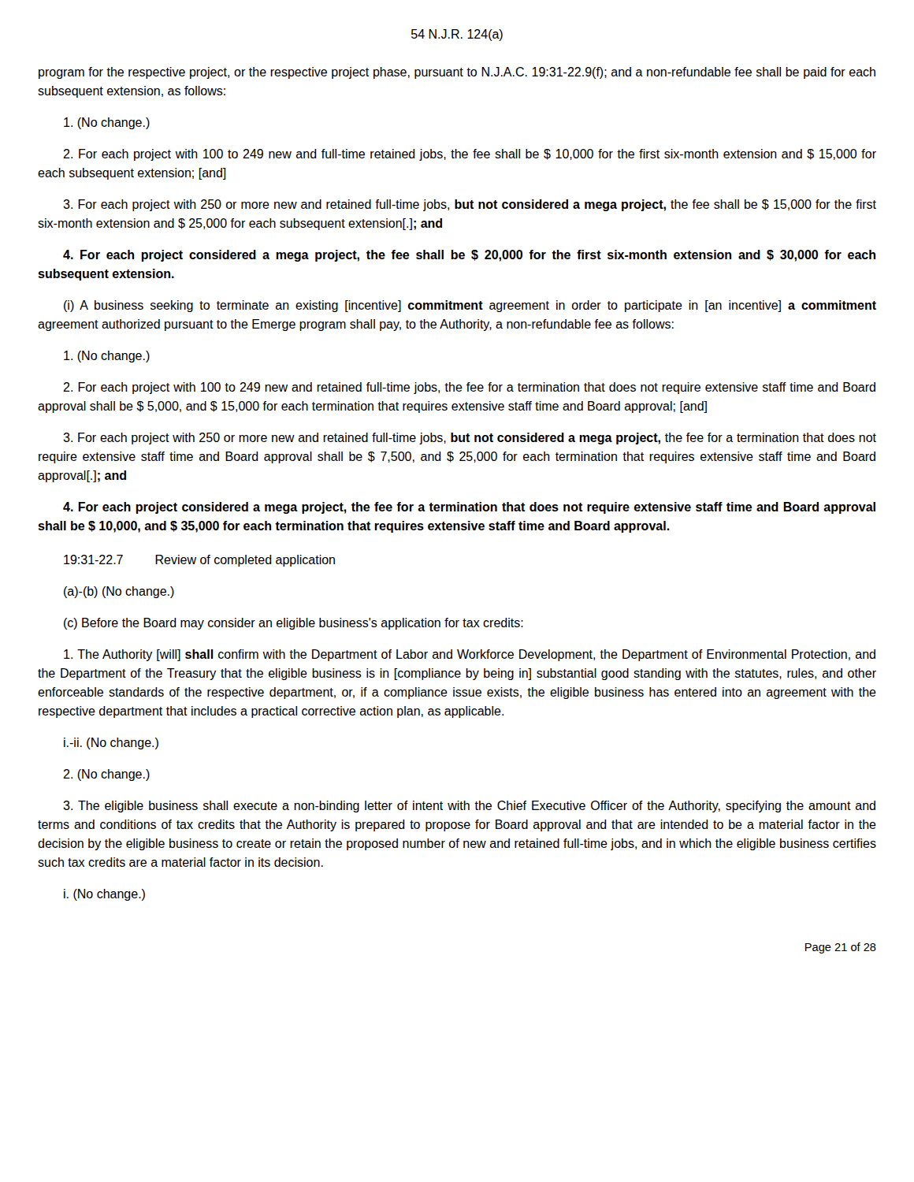54 N.J.R. 124(a)
program for the respective project, or the respective project phase, pursuant to N.J.A.C. 19:31-22.9(f); and a non-refundable fee shall be paid for each subsequent extension, as follows:
1. (No change.)
2. For each project with 100 to 249 new and full-time retained jobs, the fee shall be $ 10,000 for the first six-month extension and $ 15,000 for each subsequent extension; [and]
3. For each project with 250 or more new and retained full-time jobs, but not considered a mega project, the fee shall be $ 15,000 for the first six-month extension and $ 25,000 for each subsequent extension[.]; and
4. For each project considered a mega project, the fee shall be $ 20,000 for the first six-month extension and $ 30,000 for each subsequent extension.
(i) A business seeking to terminate an existing [incentive] commitment agreement in order to participate in [an incentive] a commitment agreement authorized pursuant to the Emerge program shall pay, to the Authority, a non-refundable fee as follows:
1. (No change.)
2. For each project with 100 to 249 new and retained full-time jobs, the fee for a termination that does not require extensive staff time and Board approval shall be $ 5,000, and $ 15,000 for each termination that requires extensive staff time and Board approval; [and]
3. For each project with 250 or more new and retained full-time jobs, but not considered a mega project, the fee for a termination that does not require extensive staff time and Board approval shall be $ 7,500, and $ 25,000 for each termination that requires extensive staff time and Board approval[.]; and
4. For each project considered a mega project, the fee for a termination that does not require extensive staff time and Board approval shall be $ 10,000, and $ 35,000 for each termination that requires extensive staff time and Board approval.
19:31-22.7 Review of completed application
(a)-(b) (No change.)
(c) Before the Board may consider an eligible business's application for tax credits:
1. The Authority [will] shall confirm with the Department of Labor and Workforce Development, the Department of Environmental Protection, and the Department of the Treasury that the eligible business is in [compliance by being in] substantial good standing with the statutes, rules, and other enforceable standards of the respective department, or, if a compliance issue exists, the eligible business has entered into an agreement with the respective department that includes a practical corrective action plan, as applicable.
i.-ii. (No change.)
2. (No change.)
3. The eligible business shall execute a non-binding letter of intent with the Chief Executive Officer of the Authority, specifying the amount and terms and conditions of tax credits that the Authority is prepared to propose for Board approval and that are intended to be a material factor in the decision by the eligible business to create or retain the proposed number of new and retained full-time jobs, and in which the eligible business certifies such tax credits are a material factor in its decision.
i. (No change.)
Page 21 of 28